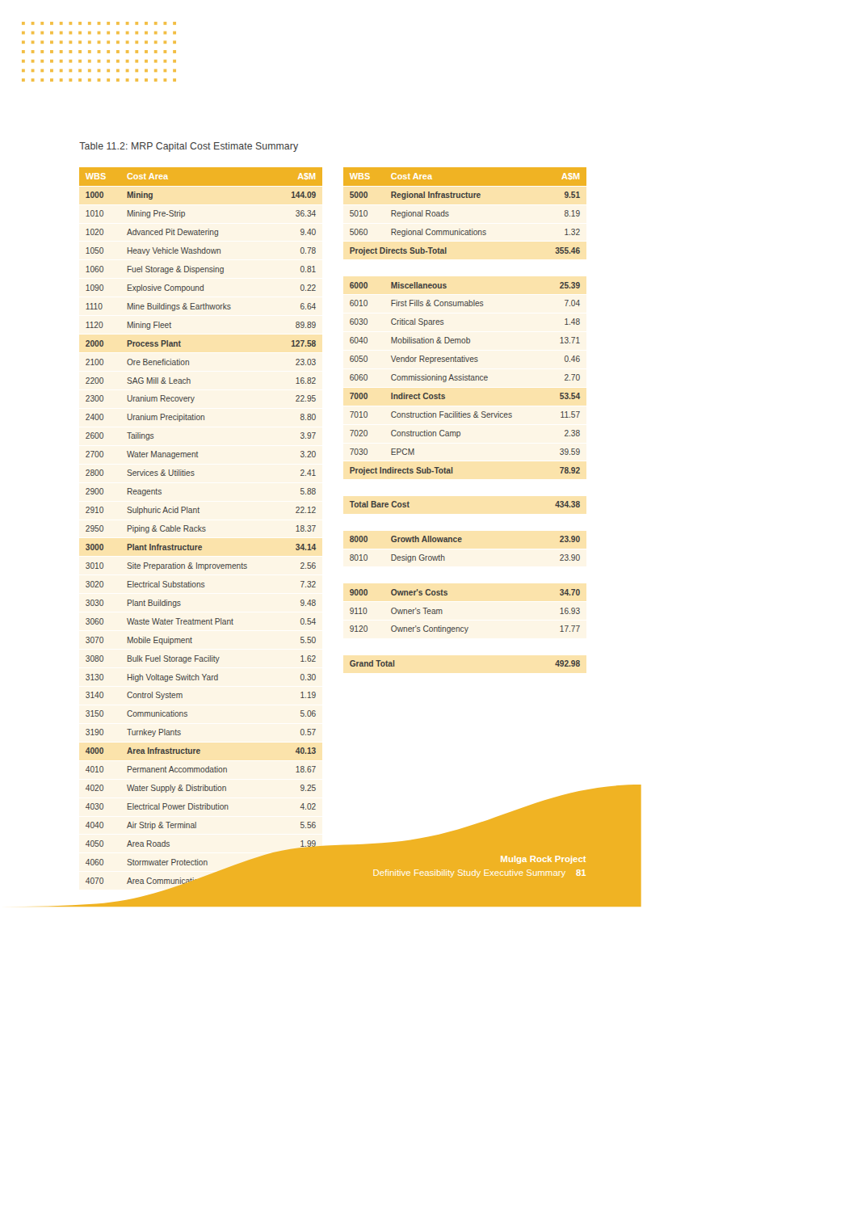Table 11.2: MRP Capital Cost Estimate Summary
| WBS | Cost Area | A$M |
| --- | --- | --- |
| 1000 | Mining | 144.09 |
| 1010 | Mining Pre-Strip | 36.34 |
| 1020 | Advanced Pit Dewatering | 9.40 |
| 1050 | Heavy Vehicle Washdown | 0.78 |
| 1060 | Fuel Storage & Dispensing | 0.81 |
| 1090 | Explosive Compound | 0.22 |
| 1110 | Mine Buildings & Earthworks | 6.64 |
| 1120 | Mining Fleet | 89.89 |
| 2000 | Process Plant | 127.58 |
| 2100 | Ore Beneficiation | 23.03 |
| 2200 | SAG Mill & Leach | 16.82 |
| 2300 | Uranium Recovery | 22.95 |
| 2400 | Uranium Precipitation | 8.80 |
| 2600 | Tailings | 3.97 |
| 2700 | Water Management | 3.20 |
| 2800 | Services & Utilities | 2.41 |
| 2900 | Reagents | 5.88 |
| 2910 | Sulphuric Acid Plant | 22.12 |
| 2950 | Piping & Cable Racks | 18.37 |
| 3000 | Plant Infrastructure | 34.14 |
| 3010 | Site Preparation & Improvements | 2.56 |
| 3020 | Electrical Substations | 7.32 |
| 3030 | Plant Buildings | 9.48 |
| 3060 | Waste Water Treatment Plant | 0.54 |
| 3070 | Mobile Equipment | 5.50 |
| 3080 | Bulk Fuel Storage Facility | 1.62 |
| 3130 | High Voltage Switch Yard | 0.30 |
| 3140 | Control System | 1.19 |
| 3150 | Communications | 5.06 |
| 3190 | Turnkey Plants | 0.57 |
| 4000 | Area Infrastructure | 40.13 |
| 4010 | Permanent Accommodation | 18.67 |
| 4020 | Water Supply & Distribution | 9.25 |
| 4030 | Electrical Power Distribution | 4.02 |
| 4040 | Air Strip & Terminal | 5.56 |
| 4050 | Area Roads | 1.99 |
| 4060 | Stormwater Protection | 0.26 |
| 4070 | Area Communications | 0.38 |
| WBS | Cost Area | A$M |
| --- | --- | --- |
| 5000 | Regional Infrastructure | 9.51 |
| 5010 | Regional Roads | 8.19 |
| 5060 | Regional Communications | 1.32 |
| Project Directs Sub-Total | 355.46 |
| 6000 | Miscellaneous | 25.39 |
| 6010 | First Fills & Consumables | 7.04 |
| 6030 | Critical Spares | 1.48 |
| 6040 | Mobilisation & Demob | 13.71 |
| 6050 | Vendor Representatives | 0.46 |
| 6060 | Commissioning Assistance | 2.70 |
| 7000 | Indirect Costs | 53.54 |
| 7010 | Construction Facilities & Services | 11.57 |
| 7020 | Construction Camp | 2.38 |
| 7030 | EPCM | 39.59 |
| Project Indirects Sub-Total | 78.92 |
| Total Bare Cost | 434.38 |
| 8000 | Growth Allowance | 23.90 |
| 8010 | Design Growth | 23.90 |
| 9000 | Owner's Costs | 34.70 |
| 9110 | Owner's Team | 16.93 |
| 9120 | Owner's Contingency | 17.77 |
| Grand Total | 492.98 |
Mulga Rock Project
Definitive Feasibility Study Executive Summary 81